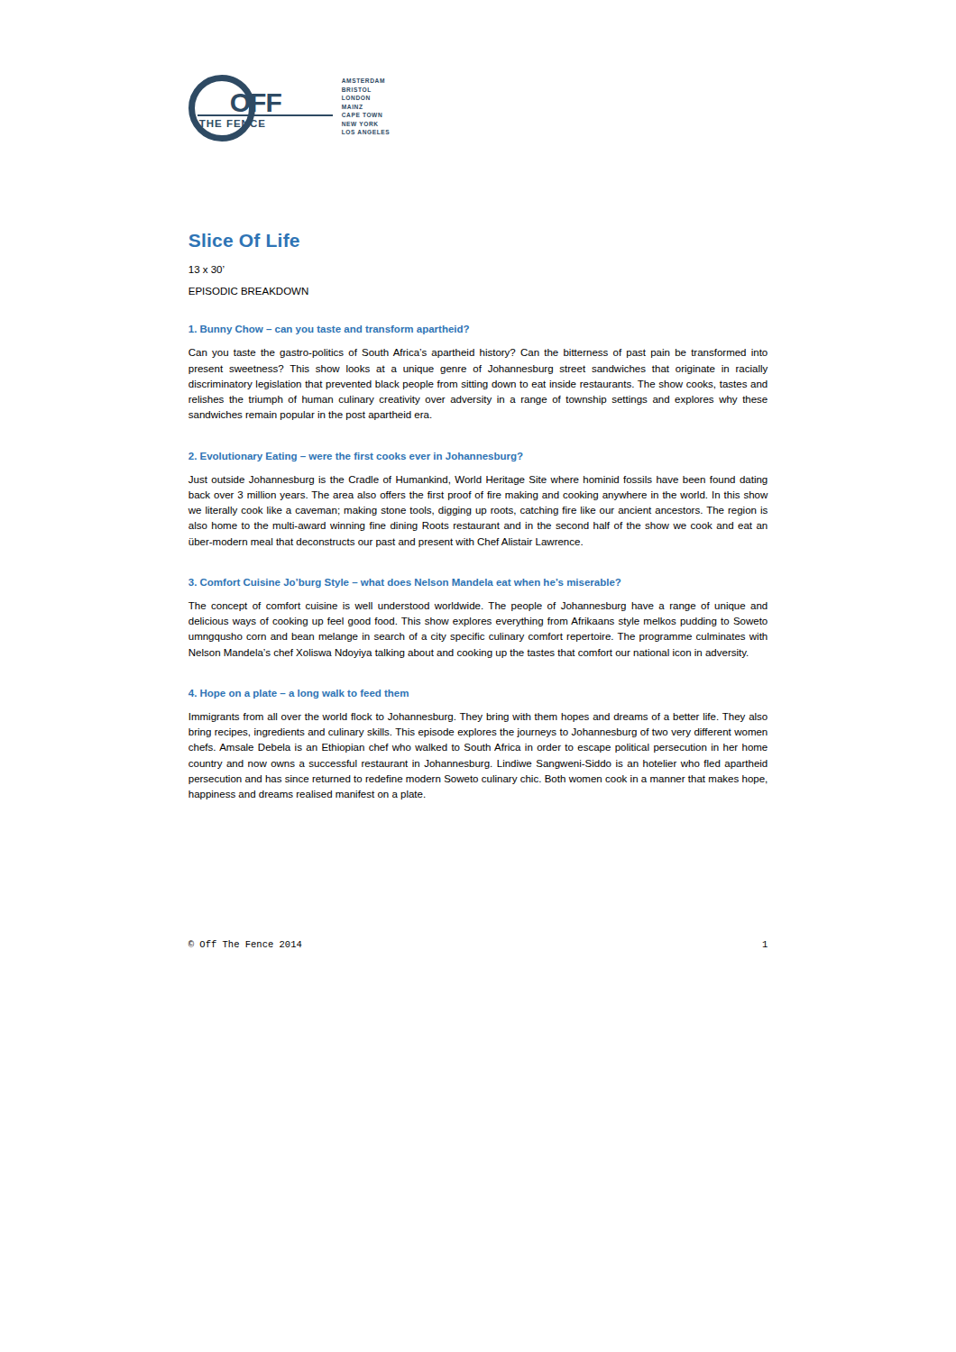OFF
THE FENCE
AMSTERDAM
BRISTOL
LONDON
MAINZ
CAPE TOWN
NEW YORK
LOS ANGELES
Slice Of Life
13 x 30’
EPISODIC BREAKDOWN
1. Bunny Chow – can you taste and transform apartheid?
Can you taste the gastro-politics of South Africa’s apartheid history? Can the bitterness of past pain be transformed into present sweetness? This show looks at a unique genre of Johannesburg street sandwiches that originate in racially discriminatory legislation that prevented black people from sitting down to eat inside restaurants. The show cooks, tastes and relishes the triumph of human culinary creativity over adversity in a range of township settings and explores why these sandwiches remain popular in the post apartheid era.
2. Evolutionary Eating – were the first cooks ever in Johannesburg?
Just outside Johannesburg is the Cradle of Humankind, World Heritage Site where hominid fossils have been found dating back over 3 million years. The area also offers the first proof of fire making and cooking anywhere in the world. In this show we literally cook like a caveman; making stone tools, digging up roots, catching fire like our ancient ancestors. The region is also home to the multi-award winning fine dining Roots restaurant and in the second half of the show we cook and eat an über-modern meal that deconstructs our past and present with Chef Alistair Lawrence.
3. Comfort Cuisine Jo’burg Style – what does Nelson Mandela eat when he’s miserable?
The concept of comfort cuisine is well understood worldwide. The people of Johannesburg have a range of unique and delicious ways of cooking up feel good food. This show explores everything from Afrikaans style melkos pudding to Soweto umngqusho corn and bean melange in search of a city specific culinary comfort repertoire. The programme culminates with Nelson Mandela’s chef Xoliswa Ndoyiya talking about and cooking up the tastes that comfort our national icon in adversity.
4. Hope on a plate – a long walk to feed them
Immigrants from all over the world flock to Johannesburg. They bring with them hopes and dreams of a better life. They also bring recipes, ingredients and culinary skills. This episode explores the journeys to Johannesburg of two very different women chefs. Amsale Debela is an Ethiopian chef who walked to South Africa in order to escape political persecution in her home country and now owns a successful restaurant in Johannesburg. Lindiwe Sangweni-Siddo is an hotelier who fled apartheid persecution and has since returned to redefine modern Soweto culinary chic. Both women cook in a manner that makes hope, happiness and dreams realised manifest on a plate.
© Off The Fence 2014 1